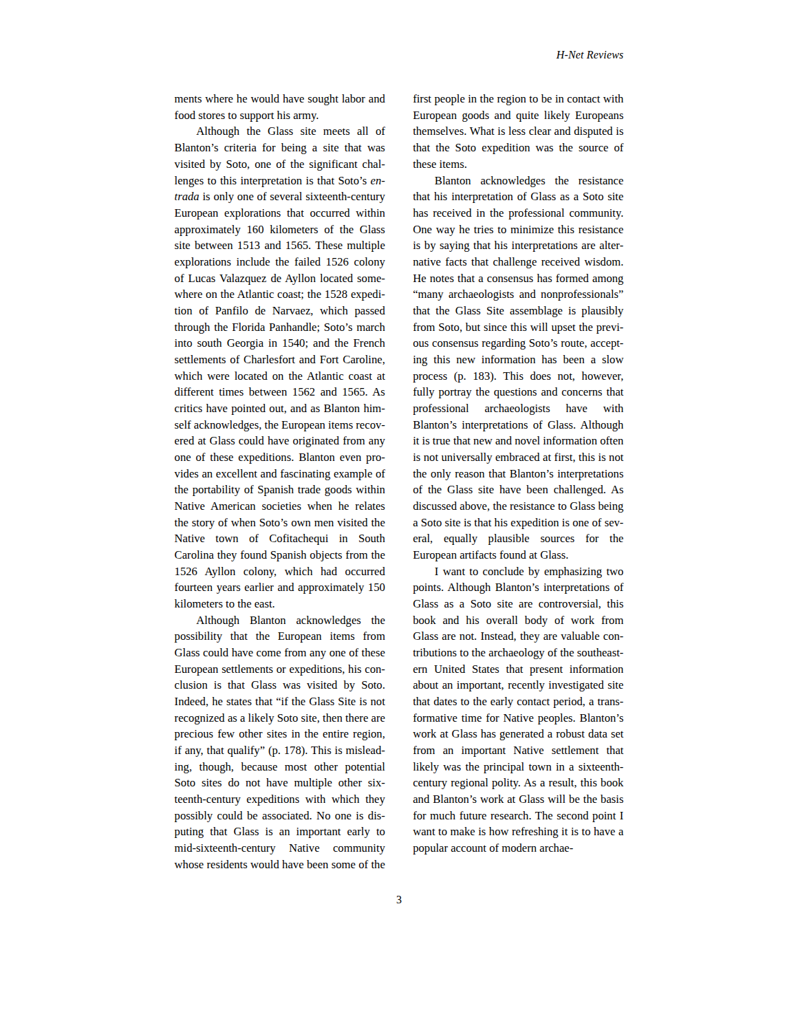H-Net Reviews
ments where he would have sought labor and food stores to support his army.
Although the Glass site meets all of Blanton’s criteria for being a site that was visited by Soto, one of the significant challenges to this interpretation is that Soto’s entrada is only one of several sixteenth-century European explorations that occurred within approximately 160 kilometers of the Glass site between 1513 and 1565. These multiple explorations include the failed 1526 colony of Lucas Valazquez de Ayllon located somewhere on the Atlantic coast; the 1528 expedition of Panfilo de Narvaez, which passed through the Florida Panhandle; Soto’s march into south Georgia in 1540; and the French settlements of Charlesfort and Fort Caroline, which were located on the Atlantic coast at different times between 1562 and 1565. As critics have pointed out, and as Blanton himself acknowledges, the European items recovered at Glass could have originated from any one of these expeditions. Blanton even provides an excellent and fascinating example of the portability of Spanish trade goods within Native American societies when he relates the story of when Soto’s own men visited the Native town of Cofitachequi in South Carolina they found Spanish objects from the 1526 Ayllon colony, which had occurred fourteen years earlier and approximately 150 kilometers to the east.
Although Blanton acknowledges the possibility that the European items from Glass could have come from any one of these European settlements or expeditions, his conclusion is that Glass was visited by Soto. Indeed, he states that “if the Glass Site is not recognized as a likely Soto site, then there are precious few other sites in the entire region, if any, that qualify” (p. 178). This is misleading, though, because most other potential Soto sites do not have multiple other sixteenth-century expeditions with which they possibly could be associated. No one is disputing that Glass is an important early to mid-sixteenth-century Native community whose residents would have been some of the first people in the region to be in contact with European goods and quite likely Europeans themselves. What is less clear and disputed is that the Soto expedition was the source of these items.
Blanton acknowledges the resistance that his interpretation of Glass as a Soto site has received in the professional community. One way he tries to minimize this resistance is by saying that his interpretations are alternative facts that challenge received wisdom. He notes that a consensus has formed among “many archaeologists and nonprofessionals” that the Glass Site assemblage is plausibly from Soto, but since this will upset the previous consensus regarding Soto’s route, accepting this new information has been a slow process (p. 183). This does not, however, fully portray the questions and concerns that professional archaeologists have with Blanton’s interpretations of Glass. Although it is true that new and novel information often is not universally embraced at first, this is not the only reason that Blanton’s interpretations of the Glass site have been challenged. As discussed above, the resistance to Glass being a Soto site is that his expedition is one of several, equally plausible sources for the European artifacts found at Glass.
I want to conclude by emphasizing two points. Although Blanton’s interpretations of Glass as a Soto site are controversial, this book and his overall body of work from Glass are not. Instead, they are valuable contributions to the archaeology of the southeastern United States that present information about an important, recently investigated site that dates to the early contact period, a transformative time for Native peoples. Blanton’s work at Glass has generated a robust data set from an important Native settlement that likely was the principal town in a sixteenth-century regional polity. As a result, this book and Blanton’s work at Glass will be the basis for much future research. The second point I want to make is how refreshing it is to have a popular account of modern archae-
3